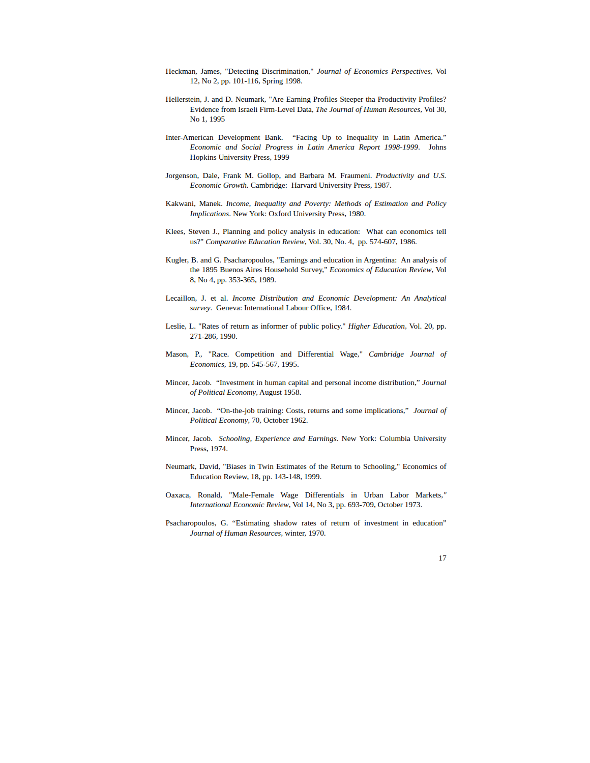Heckman, James, "Detecting Discrimination," Journal of Economics Perspectives, Vol 12, No 2, pp. 101-116, Spring 1998.
Hellerstein, J. and D. Neumark, "Are Earning Profiles Steeper tha Productivity Profiles? Evidence from Israeli Firm-Level Data, The Journal of Human Resources, Vol 30, No 1, 1995
Inter-American Development Bank. “Facing Up to Inequality in Latin America.” Economic and Social Progress in Latin America Report 1998-1999. Johns Hopkins University Press, 1999
Jorgenson, Dale, Frank M. Gollop, and Barbara M. Fraumeni. Productivity and U.S. Economic Growth. Cambridge: Harvard University Press, 1987.
Kakwani, Manek. Income, Inequality and Poverty: Methods of Estimation and Policy Implications. New York: Oxford University Press, 1980.
Klees, Steven J., Planning and policy analysis in education: What can economics tell us?" Comparative Education Review, Vol. 30, No. 4, pp. 574-607, 1986.
Kugler, B. and G. Psacharopoulos, "Earnings and education in Argentina: An analysis of the 1895 Buenos Aires Household Survey," Economics of Education Review, Vol 8, No 4, pp. 353-365, 1989.
Lecaillon, J. et al. Income Distribution and Economic Development: An Analytical survey. Geneva: International Labour Office, 1984.
Leslie, L. "Rates of return as informer of public policy." Higher Education, Vol. 20, pp. 271-286, 1990.
Mason, P., "Race. Competition and Differential Wage," Cambridge Journal of Economics, 19, pp. 545-567, 1995.
Mincer, Jacob. “Investment in human capital and personal income distribution,” Journal of Political Economy, August 1958.
Mincer, Jacob. “On-the-job training: Costs, returns and some implications,” Journal of Political Economy, 70, October 1962.
Mincer, Jacob. Schooling, Experience and Earnings. New York: Columbia University Press, 1974.
Neumark, David, "Biases in Twin Estimates of the Return to Schooling," Economics of Education Review, 18, pp. 143-148, 1999.
Oaxaca, Ronald, "Male-Female Wage Differentials in Urban Labor Markets," International Economic Review, Vol 14, No 3, pp. 693-709, October 1973.
Psacharopoulos, G. “Estimating shadow rates of return of investment in education” Journal of Human Resources, winter, 1970.
17